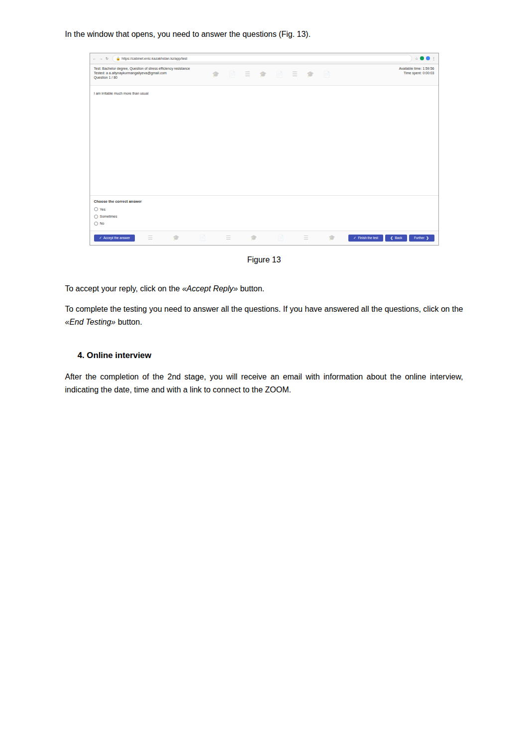In the window that opens, you need to answer the questions (Fig. 13).
← → ↻ 🔒 https://cabinet.enic-kazakhstan.kz/app/test ☆ ⋮
Test: Bachelor degree, Question of stress efficiency resistance
Tested: a a.altynaykurmangaliyeva@gmail.com
Question 1 / 80
🎓📄 ☰ 🎓📄 ☰ 🎓📄
Available time: 1:59:56
Time spent: 0:00:03
I am irritable much more than usual
Choose the correct answer
Yes
Sometimes
No
✓ Accept the answer ☰🎓📄 ☰🎓📄 ☰🎓
✓ Finish the test ❮ Back Further ❯
Figure 13
To accept your reply, click on the «Accept Reply» button.
To complete the testing you need to answer all the questions. If you have answered all the questions, click on the «End Testing» button.
4. Online interview
After the completion of the 2nd stage, you will receive an email with information about the online interview, indicating the date, time and with a link to connect to the ZOOM.